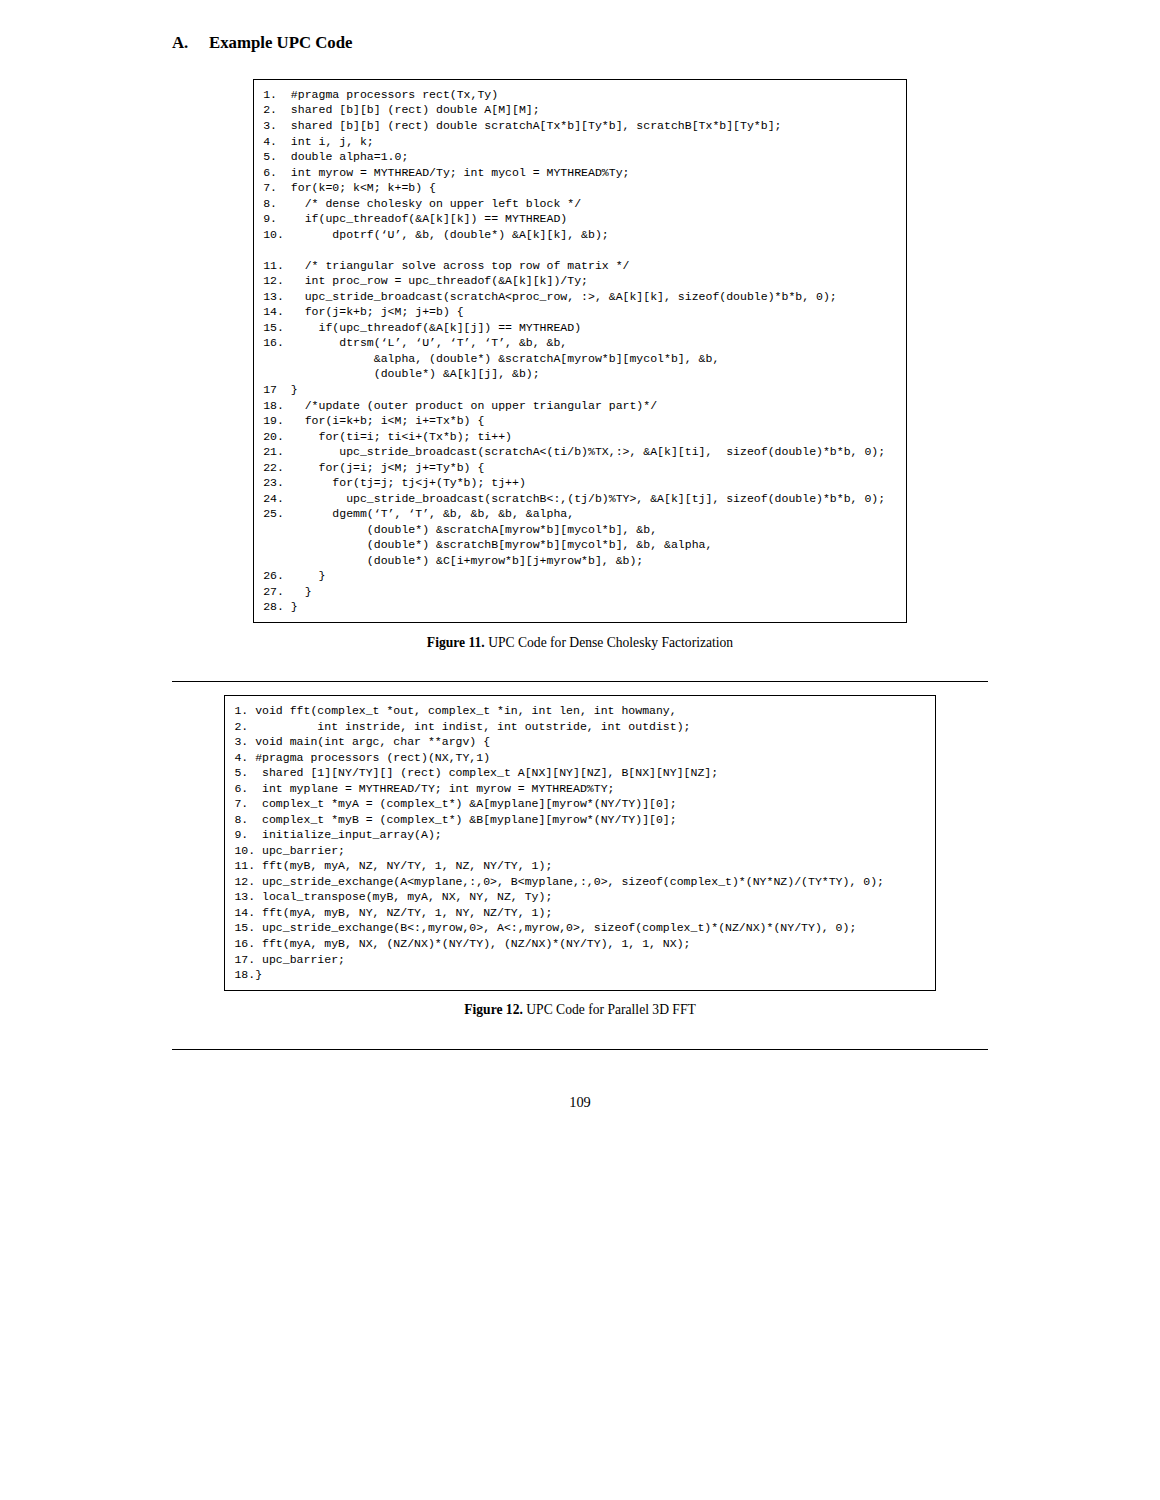A. Example UPC Code
1. #pragma processors rect(Tx,Ty) 2. shared [b][b] (rect) double A[M][M]; 3. shared [b][b] (rect) double scratchA[Tx*b][Ty*b], scratchB[Tx*b][Ty*b]; 4. int i, j, k; 5. double alpha=1.0; 6. int myrow = MYTHREAD/Ty; int mycol = MYTHREAD%Ty; 7. for(k=0; k<M; k+=b) { 8. /* dense cholesky on upper left block */ 9. if(upc_threadof(&A[k][k]) == MYTHREAD) 10. dpotrf(‘U’, &b, (double*) &A[k][k], &b); 11. /* triangular solve across top row of matrix */ 12. int proc_row = upc_threadof(&A[k][k])/Ty; 13. upc_stride_broadcast(scratchA<proc_row, :>, &A[k][k], sizeof(double)*b*b, 0); 14. for(j=k+b; j<M; j+=b) { 15. if(upc_threadof(&A[k][j]) == MYTHREAD) 16. dtrsm(‘L’, ‘U’, ‘T’, ‘T’, &b, &b, &alpha, (double*) &scratchA[myrow*b][mycol*b], &b, (double*) &A[k][j], &b); 17 } 18. /*update (outer product on upper triangular part)*/ 19. for(i=k+b; i<M; i+=Tx*b) { 20. for(ti=i; ti<i+(Tx*b); ti++) 21. upc_stride_broadcast(scratchA<(ti/b)%TX,:>, &A[k][ti], sizeof(double)*b*b, 0); 22. for(j=i; j<M; j+=Ty*b) { 23. for(tj=j; tj<j+(Ty*b); tj++) 24. upc_stride_broadcast(scratchB<:,(tj/b)%TY>, &A[k][tj], sizeof(double)*b*b, 0); 25. dgemm(‘T’, ‘T’, &b, &b, &b, &alpha, (double*) &scratchA[myrow*b][mycol*b], &b, (double*) &scratchB[myrow*b][mycol*b], &b, &alpha, (double*) &C[i+myrow*b][j+myrow*b], &b); 26. } 27. } 28. }
Figure 11. UPC Code for Dense Cholesky Factorization
1. void fft(complex_t *out, complex_t *in, int len, int howmany, 2. int instride, int indist, int outstride, int outdist); 3. void main(int argc, char **argv) { 4. #pragma processors (rect)(NX,TY,1) 5. shared [1][NY/TY][] (rect) complex_t A[NX][NY][NZ], B[NX][NY][NZ]; 6. int myplane = MYTHREAD/TY; int myrow = MYTHREAD%TY; 7. complex_t *myA = (complex_t*) &A[myplane][myrow*(NY/TY)][0]; 8. complex_t *myB = (complex_t*) &B[myplane][myrow*(NY/TY)][0]; 9. initialize_input_array(A); 10. upc_barrier; 11. fft(myB, myA, NZ, NY/TY, 1, NZ, NY/TY, 1); 12. upc_stride_exchange(A<myplane,:,0>, B<myplane,:,0>, sizeof(complex_t)*(NY*NZ)/(TY*TY), 0); 13. local_transpose(myB, myA, NX, NY, NZ, Ty); 14. fft(myA, myB, NY, NZ/TY, 1, NY, NZ/TY, 1); 15. upc_stride_exchange(B<:,myrow,0>, A<:,myrow,0>, sizeof(complex_t)*(NZ/NX)*(NY/TY), 0); 16. fft(myA, myB, NX, (NZ/NX)*(NY/TY), (NZ/NX)*(NY/TY), 1, 1, NX); 17. upc_barrier; 18.}
Figure 12. UPC Code for Parallel 3D FFT
109